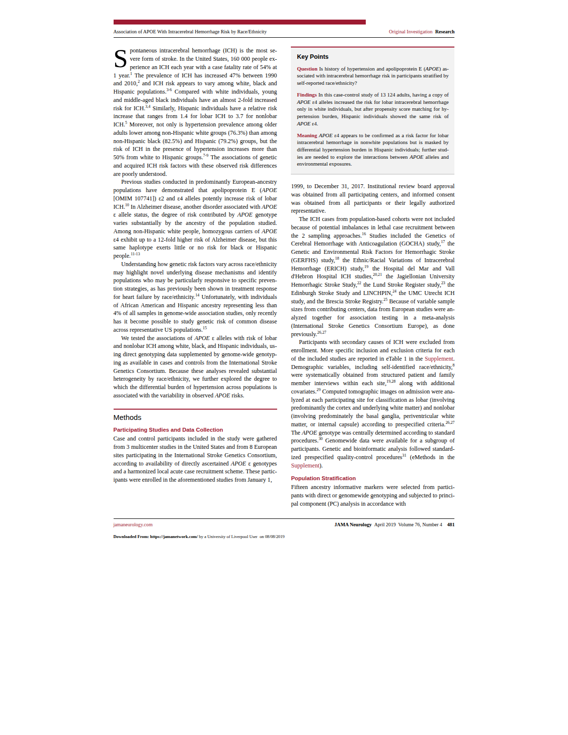Association of APOE With Intracerebral Hemorrhage Risk by Race/Ethnicity
Original Investigation Research
Spontaneous intracerebral hemorrhage (ICH) is the most severe form of stroke. In the United States, 160 000 people experience an ICH each year with a case fatality rate of 54% at 1 year.1 The prevalence of ICH has increased 47% between 1990 and 2010,2 and ICH risk appears to vary among white, black and Hispanic populations.3-6 Compared with white individuals, young and middle-aged black individuals have an almost 2-fold increased risk for ICH.3,4 Similarly, Hispanic individuals have a relative risk increase that ranges from 1.4 for lobar ICH to 3.7 for nonlobar ICH.5 Moreover, not only is hypertension prevalence among older adults lower among non-Hispanic white groups (76.3%) than among non-Hispanic black (82.5%) and Hispanic (79.2%) groups, but the risk of ICH in the presence of hypertension increases more than 50% from white to Hispanic groups.7-9 The associations of genetic and acquired ICH risk factors with these observed risk differences are poorly understood.
Previous studies conducted in predominantly European-ancestry populations have demonstrated that apolipoprotein E (APOE [OMIM 107741]) ε2 and ε4 alleles potently increase risk of lobar ICH.10 In Alzheimer disease, another disorder associated with APOE ε allele status, the degree of risk contributed by APOE genotype varies substantially by the ancestry of the population studied. Among non-Hispanic white people, homozygous carriers of APOE ε4 exhibit up to a 12-fold higher risk of Alzheimer disease, but this same haplotype exerts little or no risk for black or Hispanic people.11-13
Understanding how genetic risk factors vary across race/ethnicity may highlight novel underlying disease mechanisms and identify populations who may be particularly responsive to specific prevention strategies, as has previously been shown in treatment response for heart failure by race/ethnicity.14 Unfortunately, with individuals of African American and Hispanic ancestry representing less than 4% of all samples in genome-wide association studies, only recently has it become possible to study genetic risk of common disease across representative US populations.15
We tested the associations of APOE ε alleles with risk of lobar and nonlobar ICH among white, black, and Hispanic individuals, using direct genotyping data supplemented by genome-wide genotyping as available in cases and controls from the International Stroke Genetics Consortium. Because these analyses revealed substantial heterogeneity by race/ethnicity, we further explored the degree to which the differential burden of hypertension across populations is associated with the variability in observed APOE risks.
Methods
Participating Studies and Data Collection
Case and control participants included in the study were gathered from 3 multicenter studies in the United States and from 8 European sites participating in the International Stroke Genetics Consortium, according to availability of directly ascertained APOE ε genotypes and a harmonized local acute case recruitment scheme. These participants were enrolled in the aforementioned studies from January 1,
Key Points
Question Is history of hypertension and apolipoprotein E (APOE) associated with intracerebral hemorrhage risk in participants stratified by self-reported race/ethnicity?
Findings In this case-control study of 13 124 adults, having a copy of APOE ε4 alleles increased the risk for lobar intracerebral hemorrhage only in white individuals, but after propensity score matching for hypertension burden, Hispanic individuals showed the same risk of APOE ε4.
Meaning APOE ε4 appears to be confirmed as a risk factor for lobar intracerebral hemorrhage in nonwhite populations but is masked by differential hypertension burden in Hispanic individuals; further studies are needed to explore the interactions between APOE alleles and environmental exposures.
1999, to December 31, 2017. Institutional review board approval was obtained from all participating centers, and informed consent was obtained from all participants or their legally authorized representative.
The ICH cases from population-based cohorts were not included because of potential imbalances in lethal case recruitment between the 2 sampling approaches.16 Studies included the Genetics of Cerebral Hemorrhage with Anticoagulation (GOCHA) study,17 the Genetic and Environmental Risk Factors for Hemorrhagic Stroke (GERFHS) study,18 the Ethnic/Racial Variations of Intracerebral Hemorrhage (ERICH) study,19 the Hospital del Mar and Vall d'Hebron Hospital ICH studies,20,21 the Jagiellonian University Hemorrhagic Stroke Study,22 the Lund Stroke Register study,23 the Edinburgh Stroke Study and LINCHPIN,24 the UMC Utrecht ICH study, and the Brescia Stroke Registry.25 Because of variable sample sizes from contributing centers, data from European studies were analyzed together for association testing in a meta-analysis (International Stroke Genetics Consortium Europe), as done previously.26,27
Participants with secondary causes of ICH were excluded from enrollment. More specific inclusion and exclusion criteria for each of the included studies are reported in eTable 1 in the Supplement. Demographic variables, including self-identified race/ethnicity,8 were systematically obtained from structured patient and family member interviews within each site,19,28 along with additional covariates.29 Computed tomographic images on admission were analyzed at each participating site for classification as lobar (involving predominantly the cortex and underlying white matter) and nonlobar (involving predominately the basal ganglia, periventricular white matter, or internal capsule) according to prespecified criteria.26,27 The APOE genotype was centrally determined according to standard procedures.30 Genomewide data were available for a subgroup of participants. Genetic and bioinformatic analysis followed standardized prespecified quality-control procedures31 (eMethods in the Supplement).
Population Stratification
Fifteen ancestry informative markers were selected from participants with direct or genomewide genotyping and subjected to principal component (PC) analysis in accordance with
jamaneurology.com
JAMA Neurology April 2019 Volume 76, Number 4 481
Downloaded From: https://jamanetwork.com/ by a University of Liverpool User on 08/08/2019